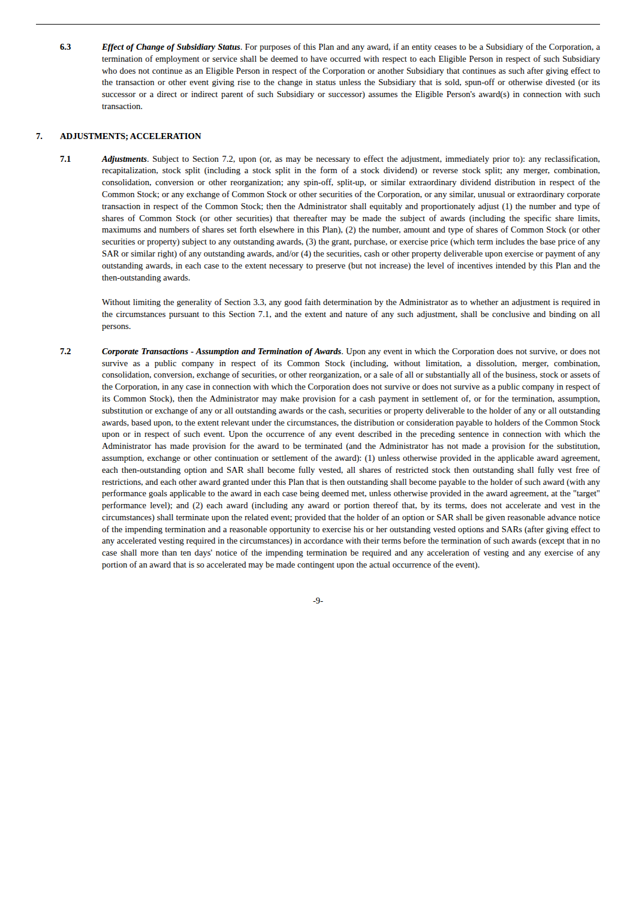6.3
Effect of Change of Subsidiary Status. For purposes of this Plan and any award, if an entity ceases to be a Subsidiary of the Corporation, a termination of employment or service shall be deemed to have occurred with respect to each Eligible Person in respect of such Subsidiary who does not continue as an Eligible Person in respect of the Corporation or another Subsidiary that continues as such after giving effect to the transaction or other event giving rise to the change in status unless the Subsidiary that is sold, spun-off or otherwise divested (or its successor or a direct or indirect parent of such Subsidiary or successor) assumes the Eligible Person's award(s) in connection with such transaction.
7.
ADJUSTMENTS; ACCELERATION
7.1
Adjustments. Subject to Section 7.2, upon (or, as may be necessary to effect the adjustment, immediately prior to): any reclassification, recapitalization, stock split (including a stock split in the form of a stock dividend) or reverse stock split; any merger, combination, consolidation, conversion or other reorganization; any spin-off, split-up, or similar extraordinary dividend distribution in respect of the Common Stock; or any exchange of Common Stock or other securities of the Corporation, or any similar, unusual or extraordinary corporate transaction in respect of the Common Stock; then the Administrator shall equitably and proportionately adjust (1) the number and type of shares of Common Stock (or other securities) that thereafter may be made the subject of awards (including the specific share limits, maximums and numbers of shares set forth elsewhere in this Plan), (2) the number, amount and type of shares of Common Stock (or other securities or property) subject to any outstanding awards, (3) the grant, purchase, or exercise price (which term includes the base price of any SAR or similar right) of any outstanding awards, and/or (4) the securities, cash or other property deliverable upon exercise or payment of any outstanding awards, in each case to the extent necessary to preserve (but not increase) the level of incentives intended by this Plan and the then-outstanding awards.
Without limiting the generality of Section 3.3, any good faith determination by the Administrator as to whether an adjustment is required in the circumstances pursuant to this Section 7.1, and the extent and nature of any such adjustment, shall be conclusive and binding on all persons.
7.2
Corporate Transactions - Assumption and Termination of Awards. Upon any event in which the Corporation does not survive, or does not survive as a public company in respect of its Common Stock (including, without limitation, a dissolution, merger, combination, consolidation, conversion, exchange of securities, or other reorganization, or a sale of all or substantially all of the business, stock or assets of the Corporation, in any case in connection with which the Corporation does not survive or does not survive as a public company in respect of its Common Stock), then the Administrator may make provision for a cash payment in settlement of, or for the termination, assumption, substitution or exchange of any or all outstanding awards or the cash, securities or property deliverable to the holder of any or all outstanding awards, based upon, to the extent relevant under the circumstances, the distribution or consideration payable to holders of the Common Stock upon or in respect of such event. Upon the occurrence of any event described in the preceding sentence in connection with which the Administrator has made provision for the award to be terminated (and the Administrator has not made a provision for the substitution, assumption, exchange or other continuation or settlement of the award): (1) unless otherwise provided in the applicable award agreement, each then-outstanding option and SAR shall become fully vested, all shares of restricted stock then outstanding shall fully vest free of restrictions, and each other award granted under this Plan that is then outstanding shall become payable to the holder of such award (with any performance goals applicable to the award in each case being deemed met, unless otherwise provided in the award agreement, at the "target" performance level); and (2) each award (including any award or portion thereof that, by its terms, does not accelerate and vest in the circumstances) shall terminate upon the related event; provided that the holder of an option or SAR shall be given reasonable advance notice of the impending termination and a reasonable opportunity to exercise his or her outstanding vested options and SARs (after giving effect to any accelerated vesting required in the circumstances) in accordance with their terms before the termination of such awards (except that in no case shall more than ten days' notice of the impending termination be required and any acceleration of vesting and any exercise of any portion of an award that is so accelerated may be made contingent upon the actual occurrence of the event).
-9-